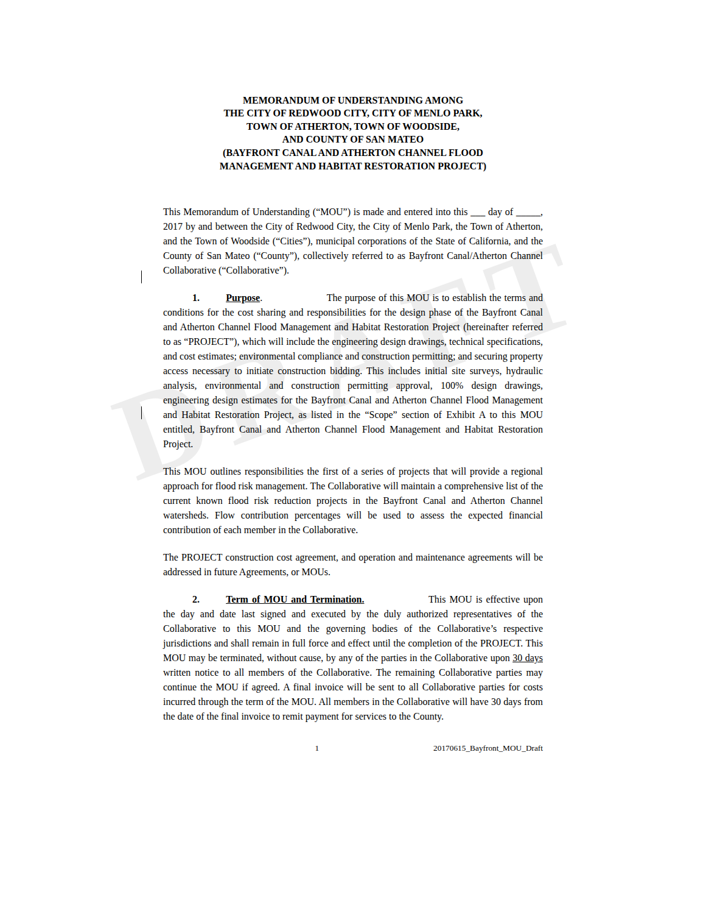DRAFT
Memorandum of Understanding Among
The City of Redwood City, City of Menlo Park,
Town of Atherton, Town of Woodside,
and County of San Mateo
(Bayfront Canal and Atherton Channel Flood
Management and Habitat Restoration Project)
This Memorandum of Understanding (“MOU”) is made and entered into this ___ day of _____, 2017 by and between the City of Redwood City, the City of Menlo Park, the Town of Atherton, and the Town of Woodside (“Cities”), municipal corporations of the State of California, and the County of San Mateo (“County”), collectively referred to as Bayfront Canal/Atherton Channel Collaborative (“Collaborative”).
1. Purpose. The purpose of this MOU is to establish the terms and conditions for the cost sharing and responsibilities for the design phase of the Bayfront Canal and Atherton Channel Flood Management and Habitat Restoration Project (hereinafter referred to as “PROJECT”), which will include the engineering design drawings, technical specifications, and cost estimates; environmental compliance and construction permitting; and securing property access necessary to initiate construction bidding. This includes initial site surveys, hydraulic analysis, environmental and construction permitting approval, 100% design drawings, engineering design estimates for the Bayfront Canal and Atherton Channel Flood Management and Habitat Restoration Project, as listed in the “Scope” section of Exhibit A to this MOU entitled, Bayfront Canal and Atherton Channel Flood Management and Habitat Restoration Project.
This MOU outlines responsibilities the first of a series of projects that will provide a regional approach for flood risk management. The Collaborative will maintain a comprehensive list of the current known flood risk reduction projects in the Bayfront Canal and Atherton Channel watersheds. Flow contribution percentages will be used to assess the expected financial contribution of each member in the Collaborative.
The PROJECT construction cost agreement, and operation and maintenance agreements will be addressed in future Agreements, or MOUs.
2. Term of MOU and Termination. This MOU is effective upon the day and date last signed and executed by the duly authorized representatives of the Collaborative to this MOU and the governing bodies of the Collaborative’s respective jurisdictions and shall remain in full force and effect until the completion of the PROJECT. This MOU may be terminated, without cause, by any of the parties in the Collaborative upon 30 days written notice to all members of the Collaborative. The remaining Collaborative parties may continue the MOU if agreed. A final invoice will be sent to all Collaborative parties for costs incurred through the term of the MOU. All members in the Collaborative will have 30 days from the date of the final invoice to remit payment for services to the County.
1 20170615_Bayfront_MOU_Draft